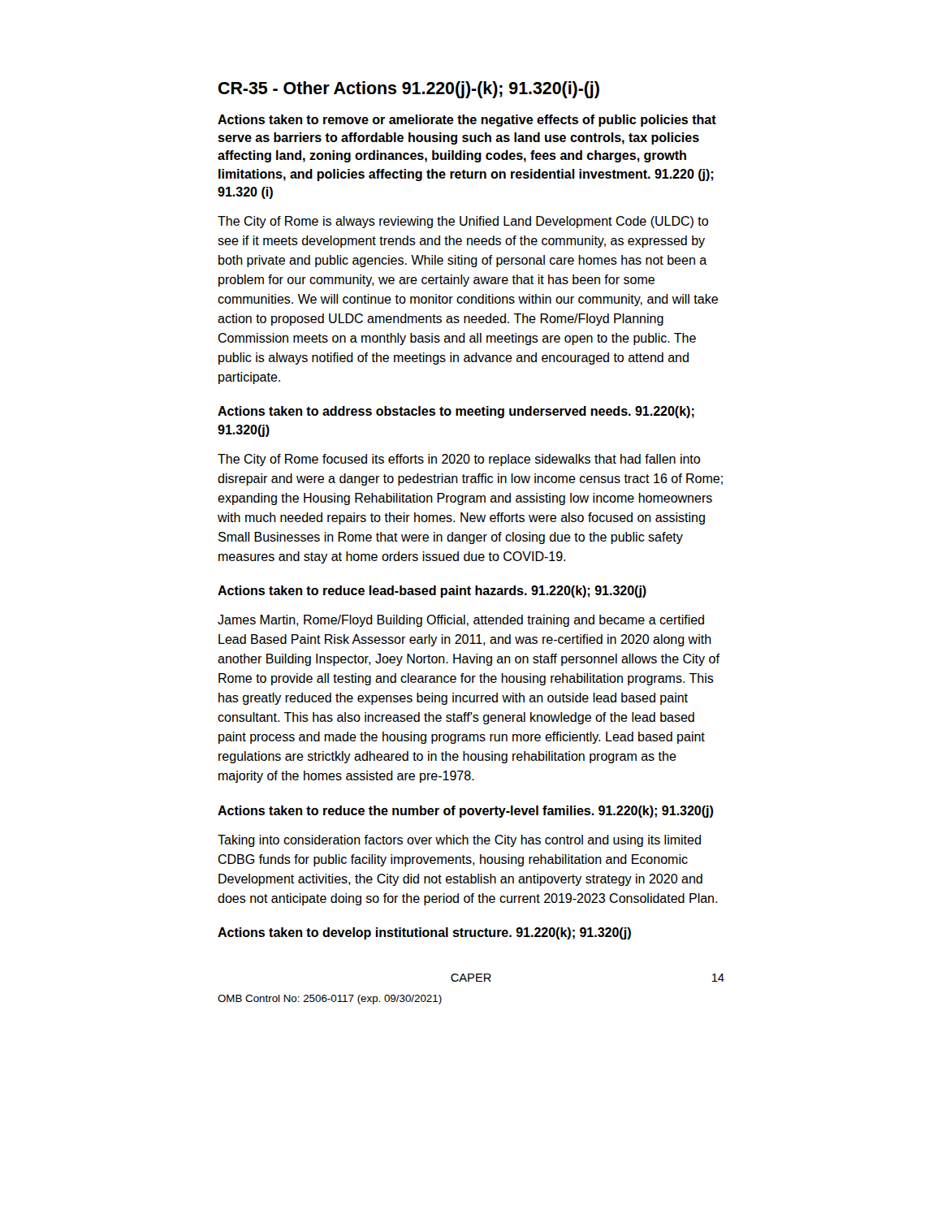CR-35 - Other Actions 91.220(j)-(k); 91.320(i)-(j)
Actions taken to remove or ameliorate the negative effects of public policies that serve as barriers to affordable housing such as land use controls, tax policies affecting land, zoning ordinances, building codes, fees and charges, growth limitations, and policies affecting the return on residential investment. 91.220 (j); 91.320 (i)
The City of Rome is always reviewing the Unified Land Development Code (ULDC) to see if it meets development trends and the needs of the community, as expressed by both private and public agencies. While siting of personal care homes has not been a problem for our community, we are certainly aware that it has been for some communities. We will continue to monitor conditions within our community, and will take action to proposed ULDC amendments as needed. The Rome/Floyd Planning Commission meets on a monthly basis and all meetings are open to the public. The public is always notified of the meetings in advance and encouraged to attend and participate.
Actions taken to address obstacles to meeting underserved needs. 91.220(k); 91.320(j)
The City of Rome focused its efforts in 2020 to replace sidewalks that had fallen into disrepair and were a danger to pedestrian traffic in low income census tract 16 of Rome; expanding the Housing Rehabilitation Program and assisting low income homeowners with much needed repairs to their homes. New efforts were also focused on assisting Small Businesses in Rome that were in danger of closing due to the public safety measures and stay at home orders issued due to COVID-19.
Actions taken to reduce lead-based paint hazards. 91.220(k); 91.320(j)
James Martin, Rome/Floyd Building Official, attended training and became a certified Lead Based Paint Risk Assessor early in 2011, and was re-certified in 2020 along with another Building Inspector, Joey Norton. Having an on staff personnel allows the City of Rome to provide all testing and clearance for the housing rehabilitation programs. This has greatly reduced the expenses being incurred with an outside lead based paint consultant. This has also increased the staff's general knowledge of the lead based paint process and made the housing programs run more efficiently. Lead based paint regulations are strictkly adheared to in the housing rehabilitation program as the majority of the homes assisted are pre-1978.
Actions taken to reduce the number of poverty-level families. 91.220(k); 91.320(j)
Taking into consideration factors over which the City has control and using its limited CDBG funds for public facility improvements, housing rehabilitation and Economic Development activities, the City did not establish an antipoverty strategy in 2020 and does not anticipate doing so for the period of the current 2019-2023 Consolidated Plan.
Actions taken to develop institutional structure. 91.220(k); 91.320(j)
CAPER
14
OMB Control No: 2506-0117 (exp. 09/30/2021)